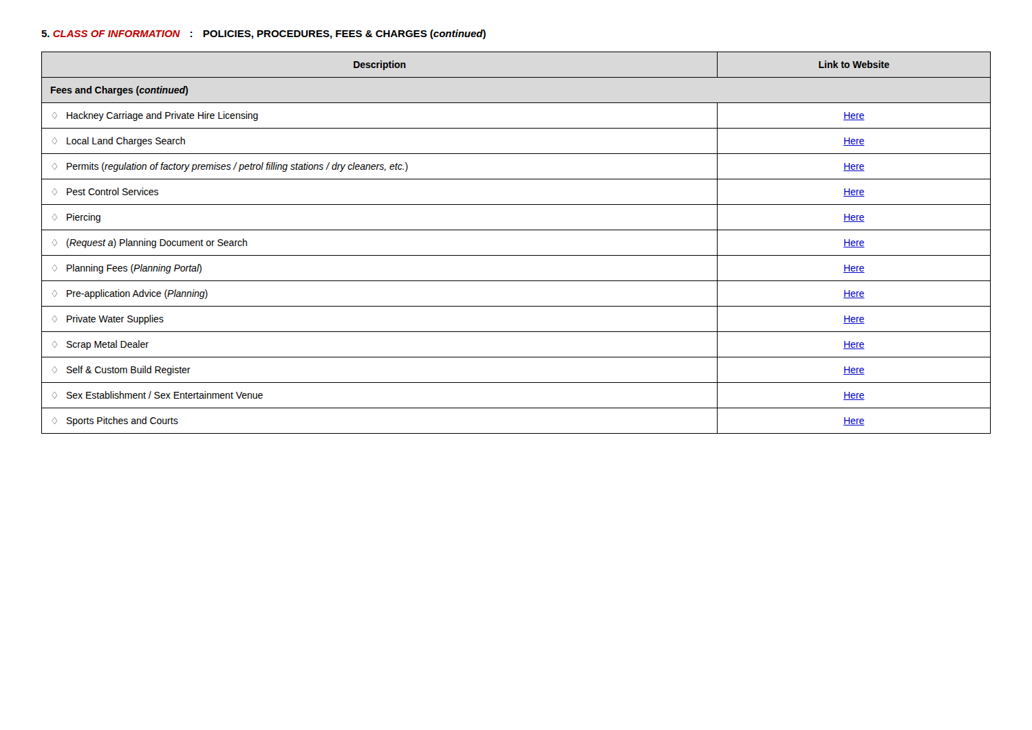5. CLASS OF INFORMATION : POLICIES, PROCEDURES, FEES & CHARGES (continued)
| Description | Link to Website |
| --- | --- |
| Fees and Charges ( continued ) |
| ♢ Hackney Carriage and Private Hire Licensing | Here |
| ♢ Local Land Charges Search | Here |
| ♢ Permits ( regulation of factory premises / petrol filling stations / dry cleaners, etc. ) | Here |
| ♢ Pest Control Services | Here |
| ♢ Piercing | Here |
| ♢ ( Request a ) Planning Document or Search | Here |
| ♢ Planning Fees ( Planning Portal ) | Here |
| ♢ Pre-application Advice ( Planning ) | Here |
| ♢ Private Water Supplies | Here |
| ♢ Scrap Metal Dealer | Here |
| ♢ Self & Custom Build Register | Here |
| ♢ Sex Establishment / Sex Entertainment Venue | Here |
| ♢ Sports Pitches and Courts | Here |